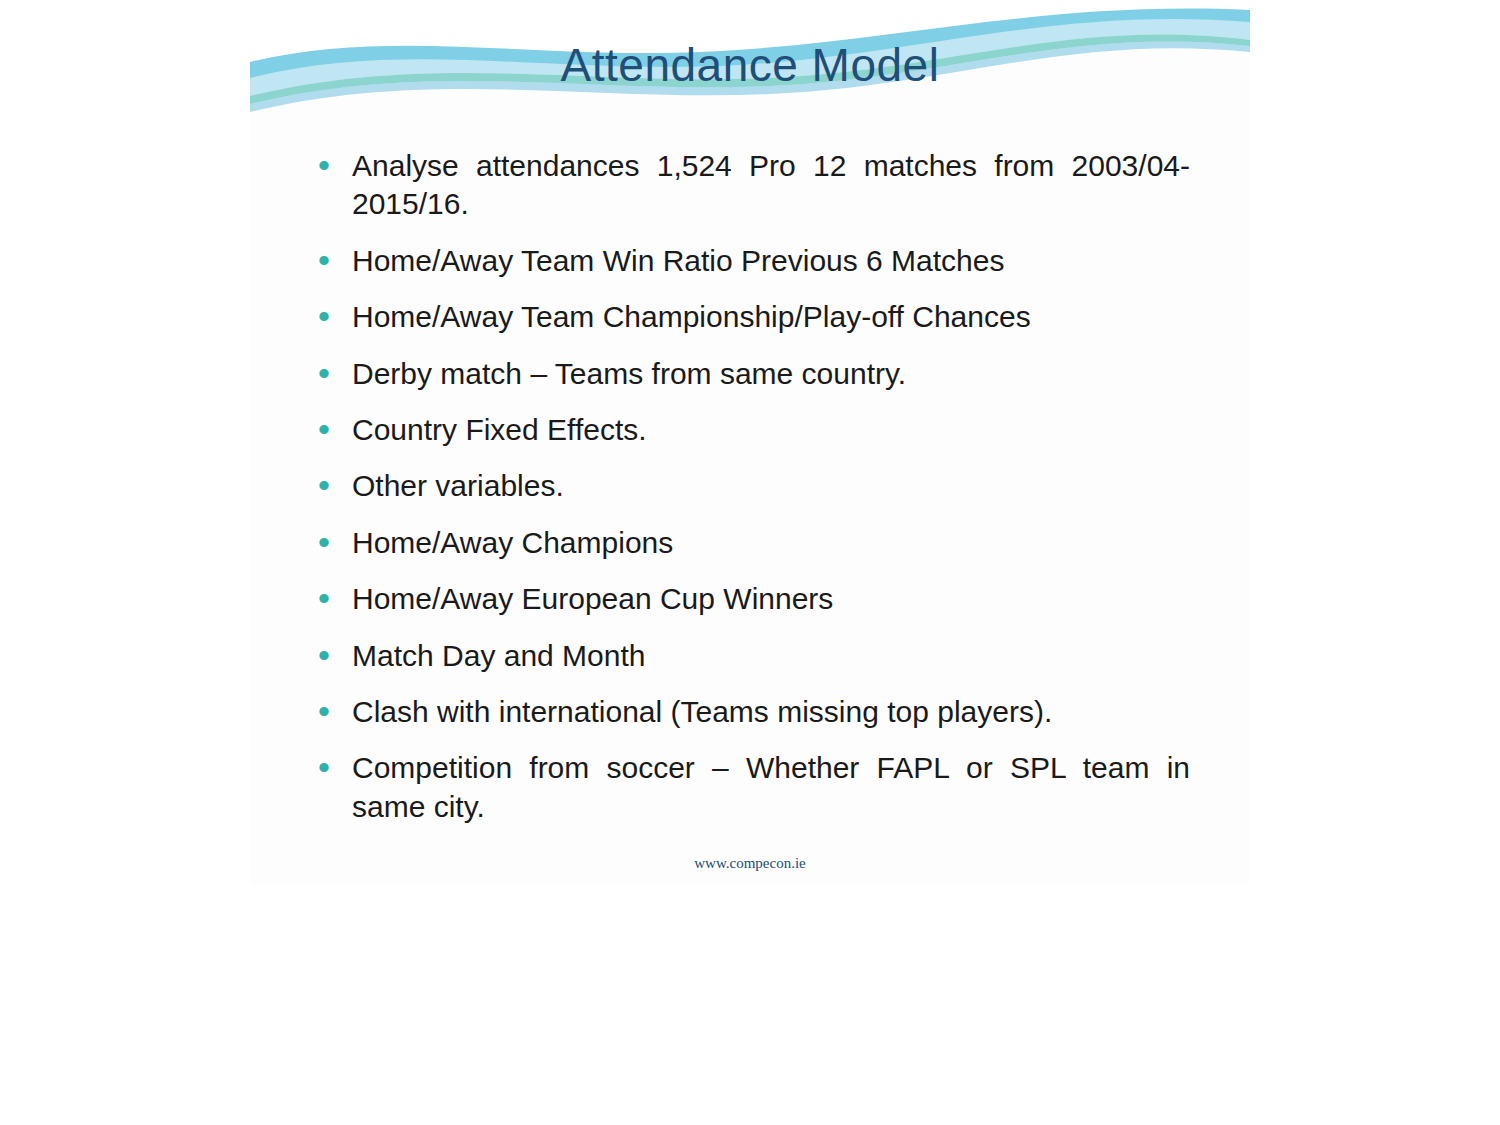Attendance Model
Analyse attendances 1,524 Pro 12 matches from 2003/04-2015/16.
Home/Away Team Win Ratio Previous 6 Matches
Home/Away Team Championship/Play-off Chances
Derby match – Teams from same country.
Country Fixed Effects.
Other variables.
Home/Away Champions
Home/Away European Cup Winners
Match Day and Month
Clash with international (Teams missing top players).
Competition from soccer – Whether FAPL or SPL team in same city.
www.compecon.ie